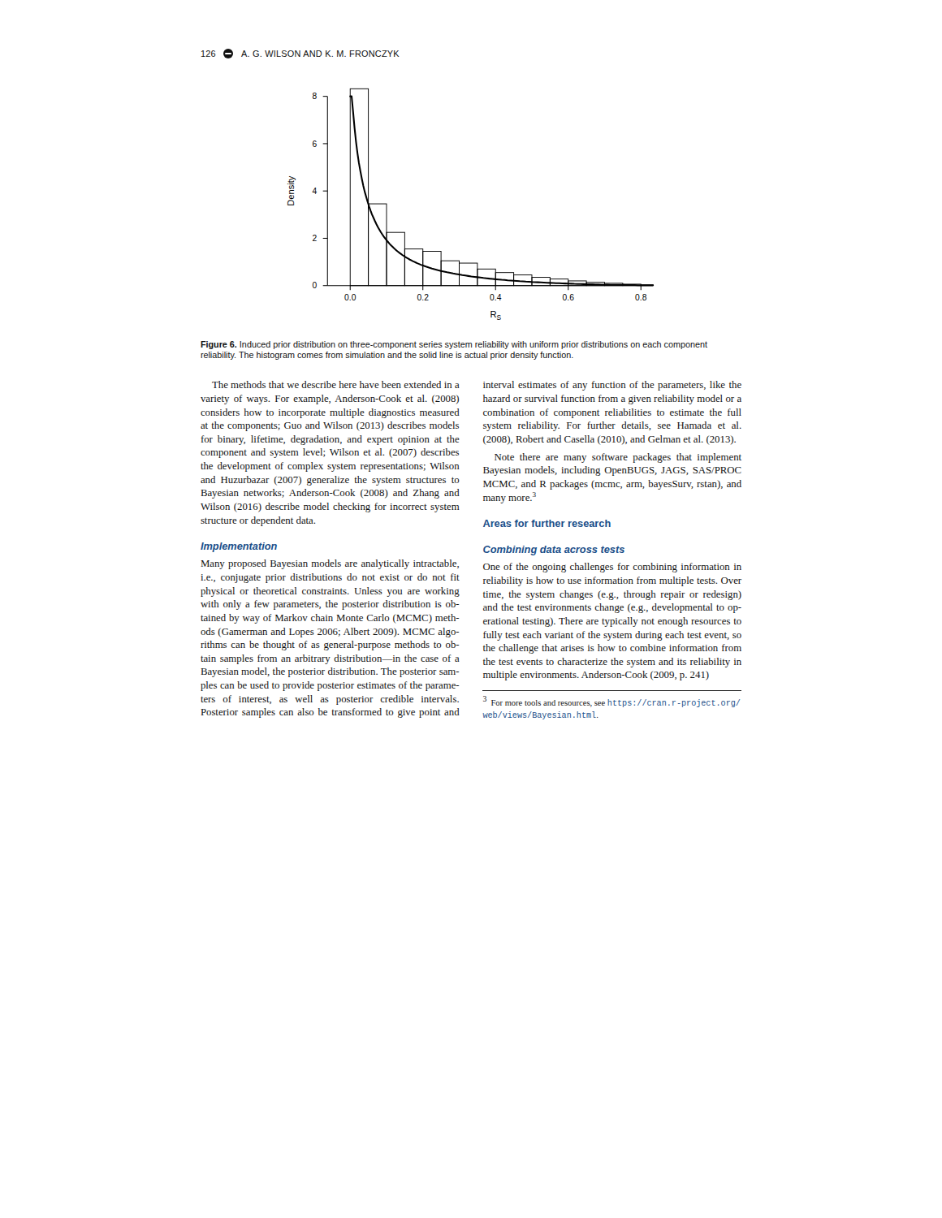126 A. G. Wilson and K. M. Fronczyk
0 2 4 6 8 Density 0.0 0.2 0.4 0.6 0.8 RS
Figure 6. Induced prior distribution on three-component series system reliability with uniform prior distributions on each component reliability. The histogram comes from simulation and the solid line is actual prior density function.
The methods that we describe here have been extended in a variety of ways. For example, Anderson-Cook et al. (2008) considers how to incorporate multiple diagnostics measured at the components; Guo and Wilson (2013) describes models for binary, lifetime, degradation, and expert opinion at the component and system level; Wilson et al. (2007) describes the development of complex system representations; Wilson and Huzurbazar (2007) generalize the system structures to Bayesian networks; Anderson-Cook (2008) and Zhang and Wilson (2016) describe model checking for incorrect system structure or dependent data.
Implementation
Many proposed Bayesian models are analytically intractable, i.e., conjugate prior distributions do not exist or do not fit physical or theoretical constraints. Unless you are working with only a few parameters, the posterior distribution is obtained by way of Markov chain Monte Carlo (MCMC) methods (Gamerman and Lopes 2006; Albert 2009). MCMC algorithms can be thought of as general-purpose methods to obtain samples from an arbitrary distribution—in the case of a Bayesian model, the posterior distribution. The posterior samples can be used to provide posterior estimates of the parameters of interest, as well as posterior credible intervals. Posterior samples can also be transformed to give point and interval estimates of any function of the parameters, like the hazard or survival function from a given reliability model or a combination of component reliabilities to estimate the full system reliability. For further details, see Hamada et al. (2008), Robert and Casella (2010), and Gelman et al. (2013).
Note there are many software packages that implement Bayesian models, including OpenBUGS, JAGS, SAS/PROC MCMC, and R packages (mcmc, arm, bayesSurv, rstan), and many more.3
Areas for further research
Combining data across tests
One of the ongoing challenges for combining information in reliability is how to use information from multiple tests. Over time, the system changes (e.g., through repair or redesign) and the test environments change (e.g., developmental to operational testing). There are typically not enough resources to fully test each variant of the system during each test event, so the challenge that arises is how to combine information from the test events to characterize the system and its reliability in multiple environments. Anderson-Cook (2009, p. 241)
3 For more tools and resources, see https://cran.r-project.org/web/views/Bayesian.html.